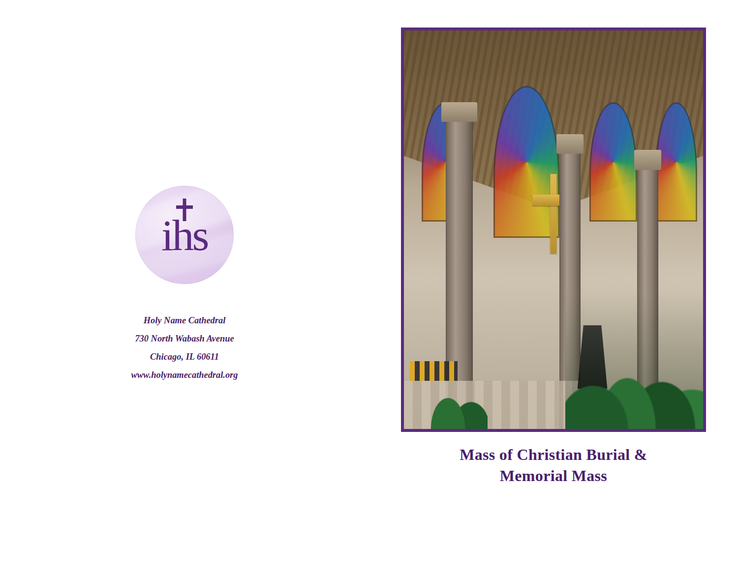ihs
Holy Name Cathedral
730 North Wabash Avenue
Chicago, IL 60611
www.holynamecathedral.org
Mass of Christian Burial &
Memorial Mass